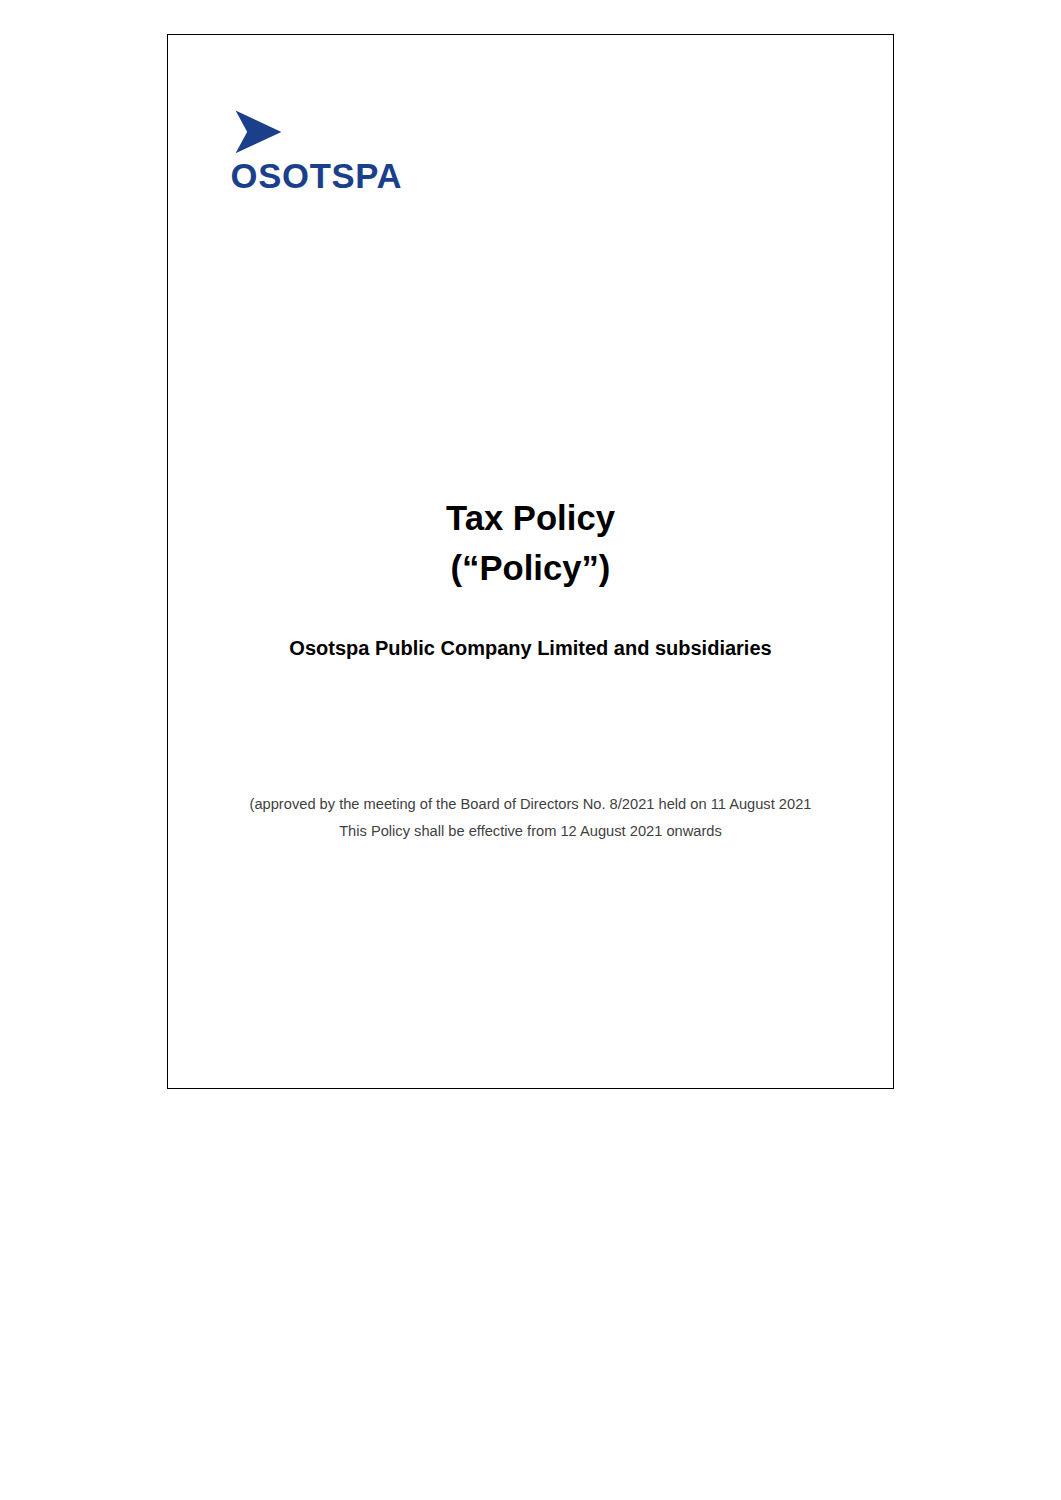➤ OSOTSPA
Tax Policy (“Policy”)
Osotspa Public Company Limited and subsidiaries
(approved by the meeting of the Board of Directors No. 8/2021 held on 11 August 2021
This Policy shall be effective from 12 August 2021 onwards